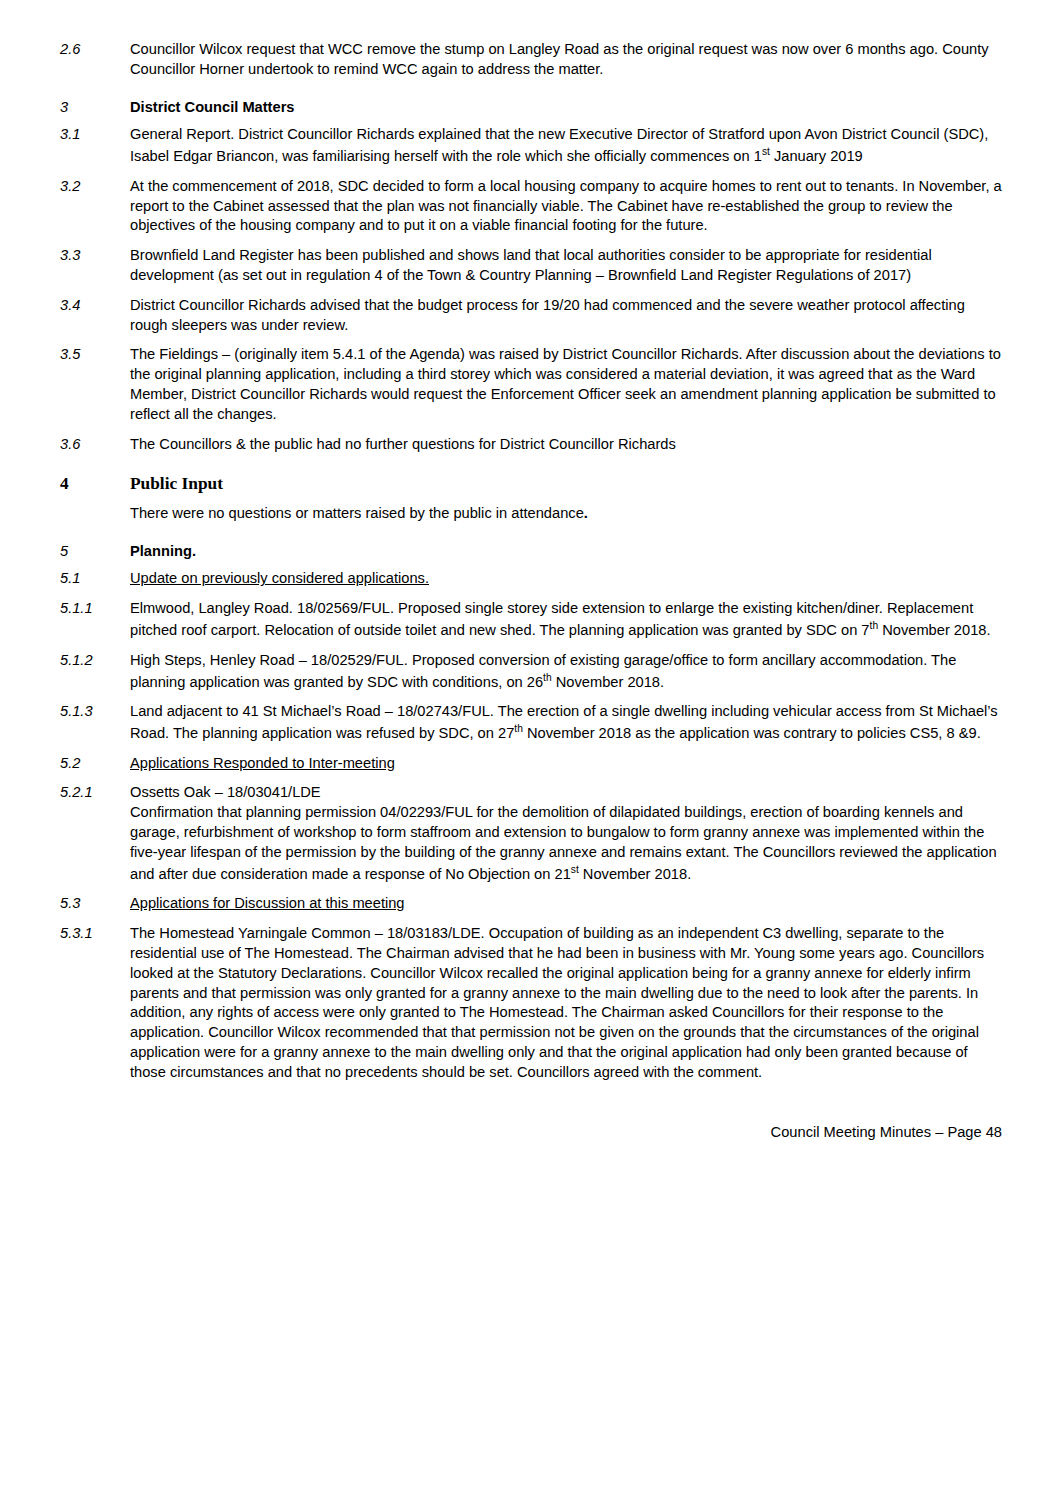2.6
Councillor Wilcox request that WCC remove the stump on Langley Road as the original request was now over 6 months ago. County Councillor Horner undertook to remind WCC again to address the matter.
3
District Council Matters
3.1
General Report. District Councillor Richards explained that the new Executive Director of Stratford upon Avon District Council (SDC), Isabel Edgar Briancon, was familiarising herself with the role which she officially commences on 1st January 2019
3.2
At the commencement of 2018, SDC decided to form a local housing company to acquire homes to rent out to tenants. In November, a report to the Cabinet assessed that the plan was not financially viable. The Cabinet have re-established the group to review the objectives of the housing company and to put it on a viable financial footing for the future.
3.3
Brownfield Land Register has been published and shows land that local authorities consider to be appropriate for residential development (as set out in regulation 4 of the Town & Country Planning – Brownfield Land Register Regulations of 2017)
3.4
District Councillor Richards advised that the budget process for 19/20 had commenced and the severe weather protocol affecting rough sleepers was under review.
3.5
The Fieldings – (originally item 5.4.1 of the Agenda) was raised by District Councillor Richards. After discussion about the deviations to the original planning application, including a third storey which was considered a material deviation, it was agreed that as the Ward Member, District Councillor Richards would request the Enforcement Officer seek an amendment planning application be submitted to reflect all the changes.
3.6
The Councillors & the public had no further questions for District Councillor Richards
4
Public Input
There were no questions or matters raised by the public in attendance.
5
Planning.
5.1
Update on previously considered applications.
5.1.1
Elmwood, Langley Road. 18/02569/FUL. Proposed single storey side extension to enlarge the existing kitchen/diner. Replacement pitched roof carport. Relocation of outside toilet and new shed. The planning application was granted by SDC on 7th November 2018.
5.1.2
High Steps, Henley Road – 18/02529/FUL. Proposed conversion of existing garage/office to form ancillary accommodation. The planning application was granted by SDC with conditions, on 26th November 2018.
5.1.3
Land adjacent to 41 St Michael’s Road – 18/02743/FUL. The erection of a single dwelling including vehicular access from St Michael’s Road. The planning application was refused by SDC, on 27th November 2018 as the application was contrary to policies CS5, 8 &9.
5.2
Applications Responded to Inter-meeting
5.2.1
Ossetts Oak – 18/03041/LDE
Confirmation that planning permission 04/02293/FUL for the demolition of dilapidated buildings, erection of boarding kennels and garage, refurbishment of workshop to form staffroom and extension to bungalow to form granny annexe was implemented within the five-year lifespan of the permission by the building of the granny annexe and remains extant. The Councillors reviewed the application and after due consideration made a response of No Objection on 21st November 2018.
5.3
Applications for Discussion at this meeting
5.3.1
The Homestead Yarningale Common – 18/03183/LDE. Occupation of building as an independent C3 dwelling, separate to the residential use of The Homestead. The Chairman advised that he had been in business with Mr. Young some years ago. Councillors looked at the Statutory Declarations. Councillor Wilcox recalled the original application being for a granny annexe for elderly infirm parents and that permission was only granted for a granny annexe to the main dwelling due to the need to look after the parents. In addition, any rights of access were only granted to The Homestead. The Chairman asked Councillors for their response to the application. Councillor Wilcox recommended that that permission not be given on the grounds that the circumstances of the original application were for a granny annexe to the main dwelling only and that the original application had only been granted because of those circumstances and that no precedents should be set. Councillors agreed with the comment.
Council Meeting Minutes – Page 48